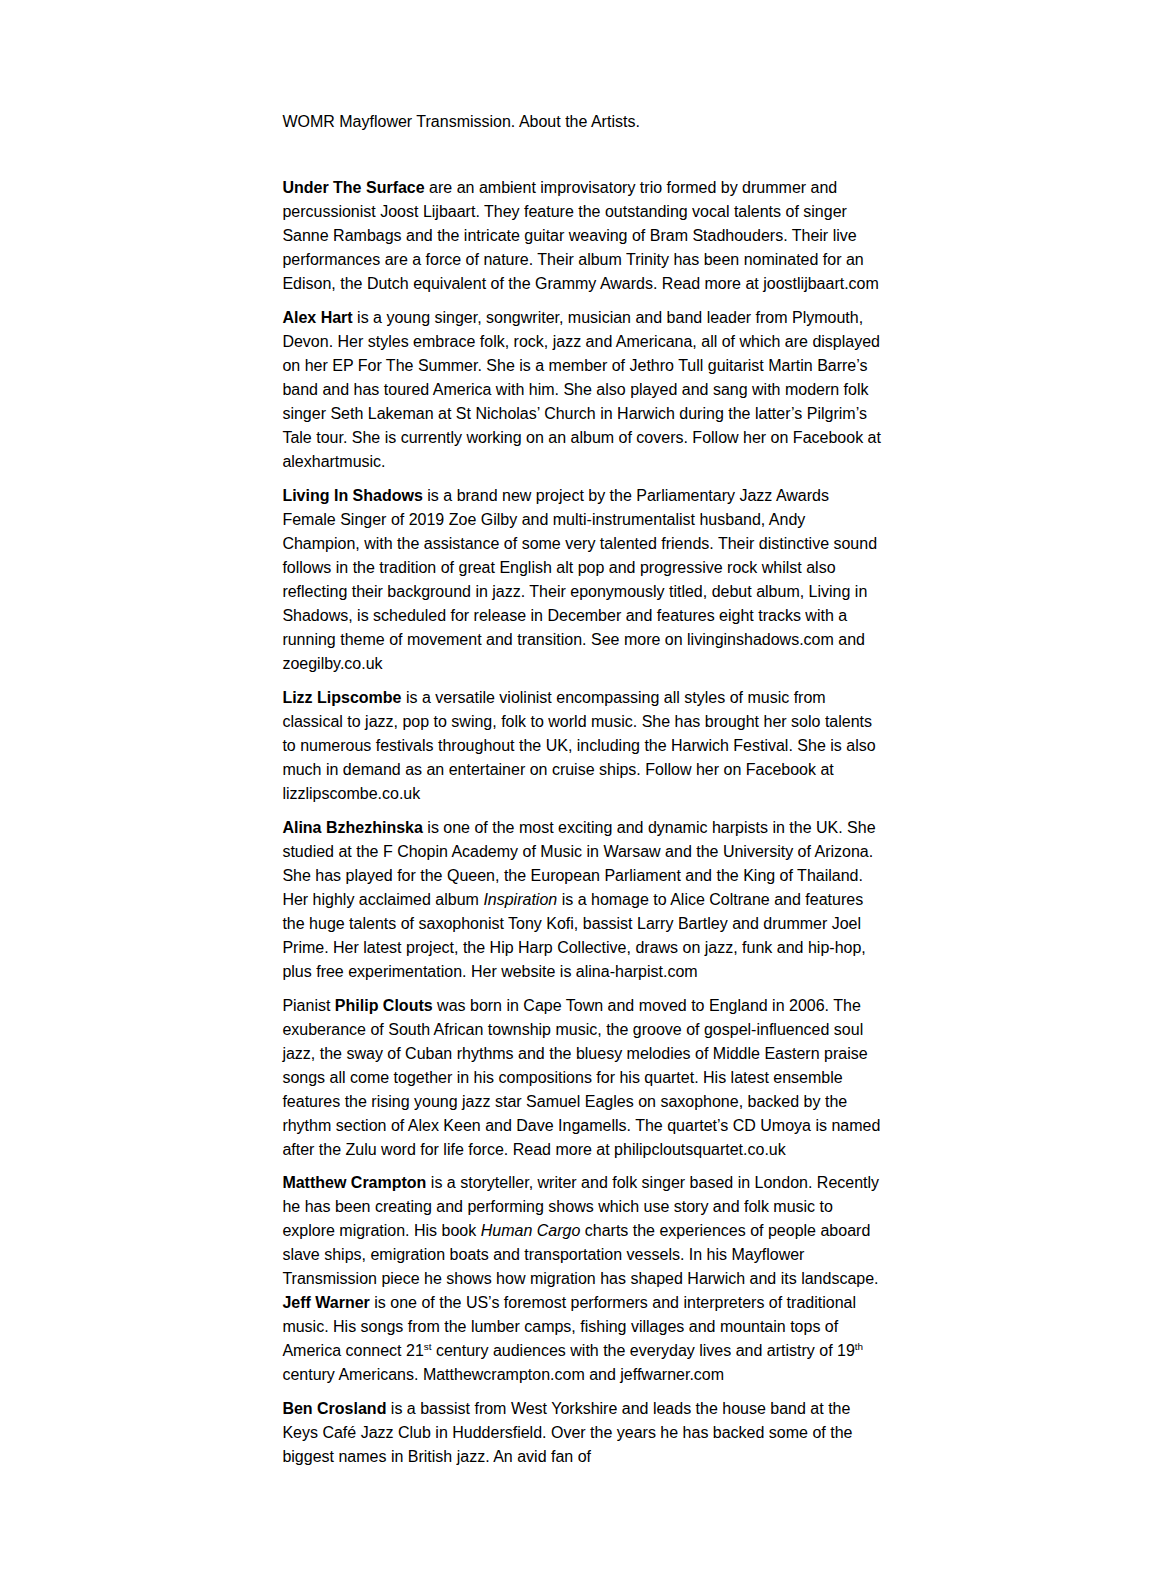WOMR Mayflower Transmission. About the Artists.
Under The Surface are an ambient improvisatory trio formed by drummer and percussionist Joost Lijbaart. They feature the outstanding vocal talents of singer Sanne Rambags and the intricate guitar weaving of Bram Stadhouders. Their live performances are a force of nature. Their album Trinity has been nominated for an Edison, the Dutch equivalent of the Grammy Awards. Read more at joostlijbaart.com
Alex Hart is a young singer, songwriter, musician and band leader from Plymouth, Devon. Her styles embrace folk, rock, jazz and Americana, all of which are displayed on her EP For The Summer. She is a member of Jethro Tull guitarist Martin Barre’s band and has toured America with him. She also played and sang with modern folk singer Seth Lakeman at St Nicholas’ Church in Harwich during the latter’s Pilgrim’s Tale tour. She is currently working on an album of covers. Follow her on Facebook at alexhartmusic.
Living In Shadows is a brand new project by the Parliamentary Jazz Awards Female Singer of 2019 Zoe Gilby and multi-instrumentalist husband, Andy Champion, with the assistance of some very talented friends. Their distinctive sound follows in the tradition of great English alt pop and progressive rock whilst also reflecting their background in jazz. Their eponymously titled, debut album, Living in Shadows, is scheduled for release in December and features eight tracks with a running theme of movement and transition. See more on livinginshadows.com and zoegilby.co.uk
Lizz Lipscombe is a versatile violinist encompassing all styles of music from classical to jazz, pop to swing, folk to world music. She has brought her solo talents to numerous festivals throughout the UK, including the Harwich Festival. She is also much in demand as an entertainer on cruise ships. Follow her on Facebook at lizzlipscombe.co.uk
Alina Bzhezhinska is one of the most exciting and dynamic harpists in the UK. She studied at the F Chopin Academy of Music in Warsaw and the University of Arizona. She has played for the Queen, the European Parliament and the King of Thailand. Her highly acclaimed album Inspiration is a homage to Alice Coltrane and features the huge talents of saxophonist Tony Kofi, bassist Larry Bartley and drummer Joel Prime. Her latest project, the Hip Harp Collective, draws on jazz, funk and hip-hop, plus free experimentation. Her website is alina-harpist.com
Pianist Philip Clouts was born in Cape Town and moved to England in 2006. The exuberance of South African township music, the groove of gospel-influenced soul jazz, the sway of Cuban rhythms and the bluesy melodies of Middle Eastern praise songs all come together in his compositions for his quartet. His latest ensemble features the rising young jazz star Samuel Eagles on saxophone, backed by the rhythm section of Alex Keen and Dave Ingamells. The quartet’s CD Umoya is named after the Zulu word for life force. Read more at philipcloutsquartet.co.uk
Matthew Crampton is a storyteller, writer and folk singer based in London. Recently he has been creating and performing shows which use story and folk music to explore migration. His book Human Cargo charts the experiences of people aboard slave ships, emigration boats and transportation vessels. In his Mayflower Transmission piece he shows how migration has shaped Harwich and its landscape. Jeff Warner is one of the US’s foremost performers and interpreters of traditional music. His songs from the lumber camps, fishing villages and mountain tops of America connect 21st century audiences with the everyday lives and artistry of 19th century Americans. Matthewcrampton.com and jeffwarner.com
Ben Crosland is a bassist from West Yorkshire and leads the house band at the Keys Café Jazz Club in Huddersfield. Over the years he has backed some of the biggest names in British jazz. An avid fan of